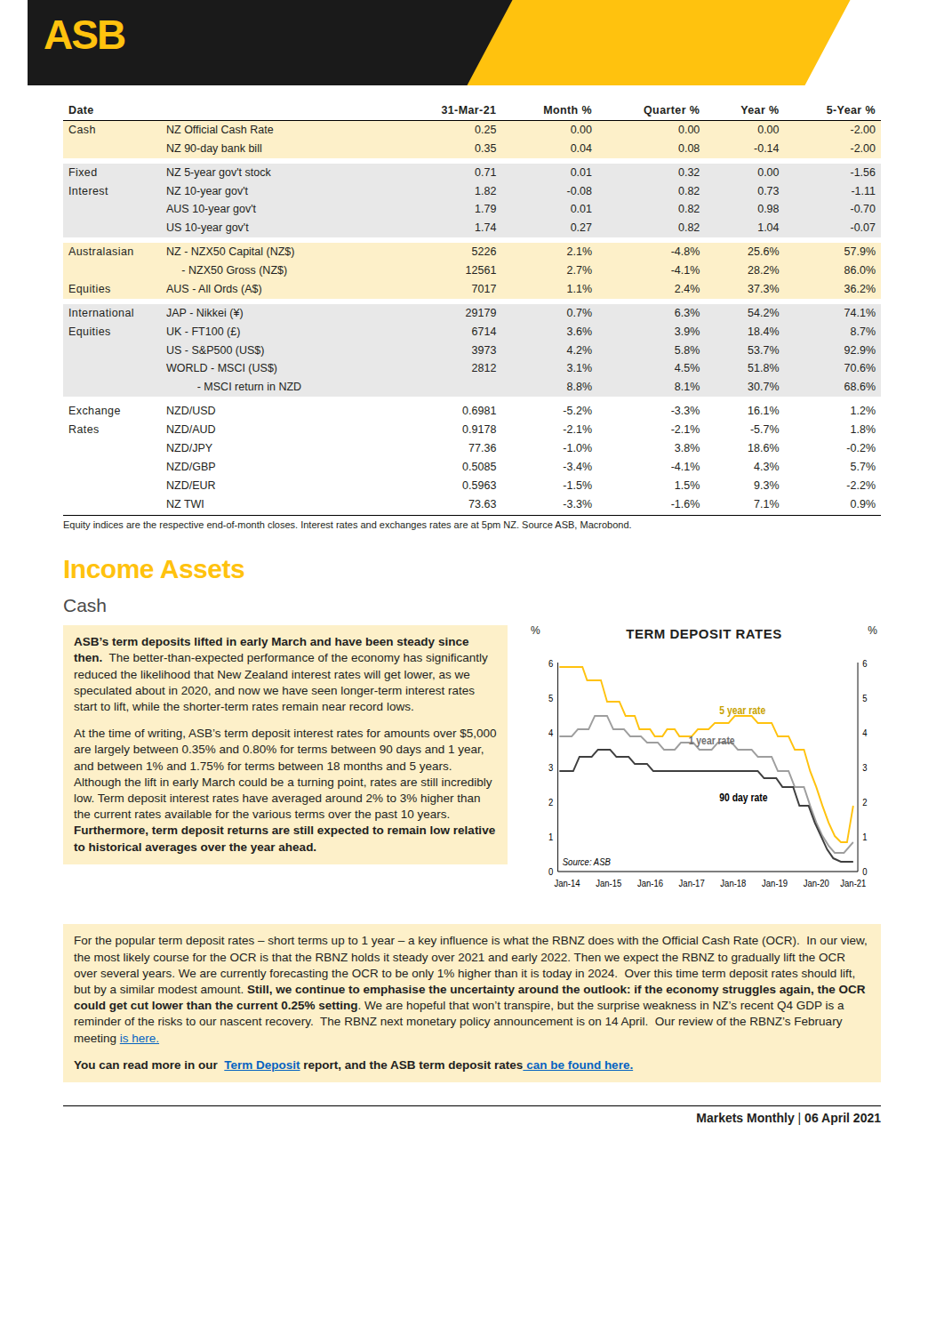ASB
| Date | 31-Mar-21 | Month % | Quarter % | Year % | 5-Year % |
| --- | --- | --- | --- | --- | --- |
| Cash | NZ Official Cash Rate | 0.25 | 0.00 | 0.00 | 0.00 | -2.00 |
| | NZ 90-day bank bill | 0.35 | 0.04 | 0.08 | -0.14 | -2.00 |
| Fixed | NZ 5-year gov't stock | 0.71 | 0.01 | 0.32 | 0.00 | -1.56 |
| Interest | NZ 10-year gov't | 1.82 | -0.08 | 0.82 | 0.73 | -1.11 |
| | AUS 10-year gov't | 1.79 | 0.01 | 0.82 | 0.98 | -0.70 |
| | US 10-year gov't | 1.74 | 0.27 | 0.82 | 1.04 | -0.07 |
| Australasian | NZ - NZX50 Capital (NZ$) | 5226 | 2.1% | -4.8% | 25.6% | 57.9% |
| | - NZX50 Gross (NZ$) | 12561 | 2.7% | -4.1% | 28.2% | 86.0% |
| Equities | AUS - All Ords (A$) | 7017 | 1.1% | 2.4% | 37.3% | 36.2% |
| International | JAP - Nikkei (¥) | 29179 | 0.7% | 6.3% | 54.2% | 74.1% |
| Equities | UK - FT100 (£) | 6714 | 3.6% | 3.9% | 18.4% | 8.7% |
| | US - S&P500 (US$) | 3973 | 4.2% | 5.8% | 53.7% | 92.9% |
| | WORLD - MSCI (US$) | 2812 | 3.1% | 4.5% | 51.8% | 70.6% |
| | - MSCI return in NZD | | 8.8% | 8.1% | 30.7% | 68.6% |
| Exchange | NZD/USD | 0.6981 | -5.2% | -3.3% | 16.1% | 1.2% |
| Rates | NZD/AUD | 0.9178 | -2.1% | -2.1% | -5.7% | 1.8% |
| | NZD/JPY | 77.36 | -1.0% | 3.8% | 18.6% | -0.2% |
| | NZD/GBP | 0.5085 | -3.4% | -4.1% | 4.3% | 5.7% |
| | NZD/EUR | 0.5963 | -1.5% | 1.5% | 9.3% | -2.2% |
| | NZ TWI | 73.63 | -3.3% | -1.6% | 7.1% | 0.9% |
Equity indices are the respective end-of-month closes. Interest rates and exchanges rates are at 5pm NZ. Source ASB, Macrobond.
Income Assets
Cash
ASB’s term deposits lifted in early March and have been steady since then. The better-than-expected performance of the economy has significantly reduced the likelihood that New Zealand interest rates will get lower, as we speculated about in 2020, and now we have seen longer-term interest rates start to lift, while the shorter-term rates remain near record lows.
At the time of writing, ASB’s term deposit interest rates for amounts over $5,000 are largely between 0.35% and 0.80% for terms between 90 days and 1 year, and between 1% and 1.75% for terms between 18 months and 5 years. Although the lift in early March could be a turning point, rates are still incredibly low. Term deposit interest rates have averaged around 2% to 3% higher than the current rates available for the various terms over the past 10 years. Furthermore, term deposit returns are still expected to remain low relative to historical averages over the year ahead.
% %
TERM DEPOSIT RATES
0 1 2 3 4 5 6 0 1 2 3 4 5 6 Jan-14 Jan-15 Jan-16 Jan-17 Jan-18 Jan-19 Jan-20 Jan-21 5 year rate 1 year rate 90 day rate Source: ASB
For the popular term deposit rates – short terms up to 1 year – a key influence is what the RBNZ does with the Official Cash Rate (OCR). In our view, the most likely course for the OCR is that the RBNZ holds it steady over 2021 and early 2022. Then we expect the RBNZ to gradually lift the OCR over several years. We are currently forecasting the OCR to be only 1% higher than it is today in 2024. Over this time term deposit rates should lift, but by a similar modest amount. Still, we continue to emphasise the uncertainty around the outlook: if the economy struggles again, the OCR could get cut lower than the current 0.25% setting. We are hopeful that won’t transpire, but the surprise weakness in NZ’s recent Q4 GDP is a reminder of the risks to our nascent recovery. The RBNZ next monetary policy announcement is on 14 April. Our review of the RBNZ’s February meeting is here.
You can read more in our Term Deposit report, and the ASB term deposit rates can be found here.
Markets Monthly | 06 April 2021